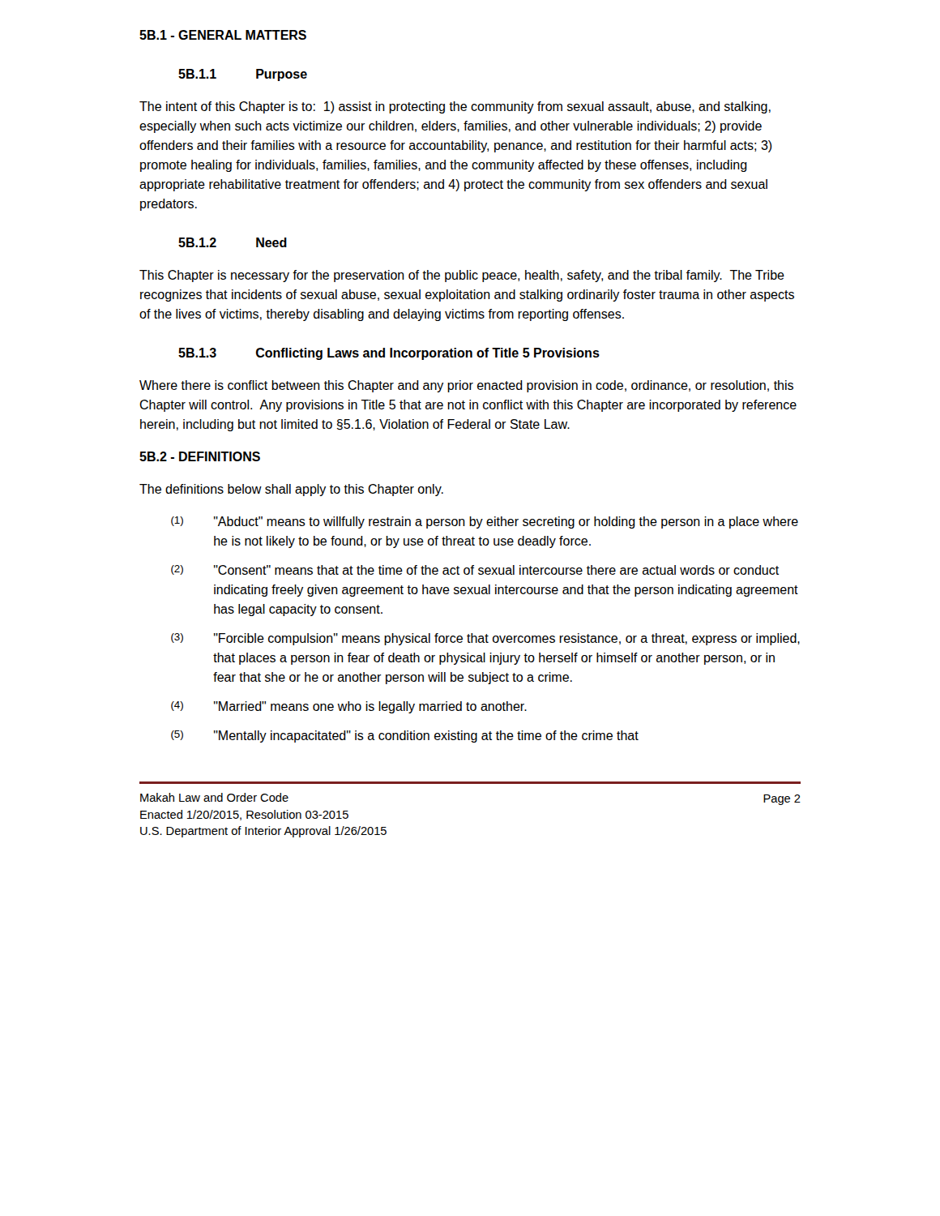5B.1 - GENERAL MATTERS
5B.1.1   Purpose
The intent of this Chapter is to: 1) assist in protecting the community from sexual assault, abuse, and stalking, especially when such acts victimize our children, elders, families, and other vulnerable individuals; 2) provide offenders and their families with a resource for accountability, penance, and restitution for their harmful acts; 3) promote healing for individuals, families, families, and the community affected by these offenses, including appropriate rehabilitative treatment for offenders; and 4) protect the community from sex offenders and sexual predators.
5B.1.2   Need
This Chapter is necessary for the preservation of the public peace, health, safety, and the tribal family. The Tribe recognizes that incidents of sexual abuse, sexual exploitation and stalking ordinarily foster trauma in other aspects of the lives of victims, thereby disabling and delaying victims from reporting offenses.
5B.1.3   Conflicting Laws and Incorporation of Title 5 Provisions
Where there is conflict between this Chapter and any prior enacted provision in code, ordinance, or resolution, this Chapter will control. Any provisions in Title 5 that are not in conflict with this Chapter are incorporated by reference herein, including but not limited to §5.1.6, Violation of Federal or State Law.
5B.2 - DEFINITIONS
The definitions below shall apply to this Chapter only.
(1) "Abduct" means to willfully restrain a person by either secreting or holding the person in a place where he is not likely to be found, or by use of threat to use deadly force.
(2) "Consent" means that at the time of the act of sexual intercourse there are actual words or conduct indicating freely given agreement to have sexual intercourse and that the person indicating agreement has legal capacity to consent.
(3) "Forcible compulsion" means physical force that overcomes resistance, or a threat, express or implied, that places a person in fear of death or physical injury to herself or himself or another person, or in fear that she or he or another person will be subject to a crime.
(4) "Married" means one who is legally married to another.
(5) "Mentally incapacitated" is a condition existing at the time of the crime that
Makah Law and Order Code
Enacted 1/20/2015, Resolution 03-2015
U.S. Department of Interior Approval 1/26/2015
Page 2